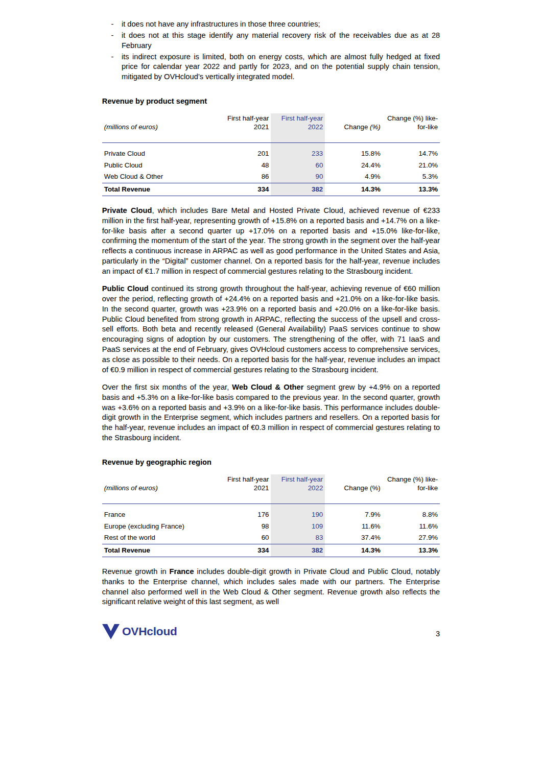it does not have any infrastructures in those three countries;
it does not at this stage identify any material recovery risk of the receivables due as at 28 February
its indirect exposure is limited, both on energy costs, which are almost fully hedged at fixed price for calendar year 2022 and partly for 2023, and on the potential supply chain tension, mitigated by OVHcloud’s vertically integrated model.
Revenue by product segment
| (millions of euros) | First half-year 2021 | First half-year 2022 | Change (%) | Change (%) like- for-like |
| --- | --- | --- | --- | --- |
| Private Cloud | 201 | 233 | 15.8% | 14.7% |
| Public Cloud | 48 | 60 | 24.4% | 21.0% |
| Web Cloud & Other | 86 | 90 | 4.9% | 5.3% |
| Total Revenue | 334 | 382 | 14.3% | 13.3% |
Private Cloud, which includes Bare Metal and Hosted Private Cloud, achieved revenue of €233 million in the first half-year, representing growth of +15.8% on a reported basis and +14.7% on a like-for-like basis after a second quarter up +17.0% on a reported basis and +15.0% like-for-like, confirming the momentum of the start of the year. The strong growth in the segment over the half-year reflects a continuous increase in ARPAC as well as good performance in the United States and Asia, particularly in the “Digital” customer channel. On a reported basis for the half-year, revenue includes an impact of €1.7 million in respect of commercial gestures relating to the Strasbourg incident.
Public Cloud continued its strong growth throughout the half-year, achieving revenue of €60 million over the period, reflecting growth of +24.4% on a reported basis and +21.0% on a like-for-like basis. In the second quarter, growth was +23.9% on a reported basis and +20.0% on a like-for-like basis. Public Cloud benefited from strong growth in ARPAC, reflecting the success of the upsell and cross-sell efforts. Both beta and recently released (General Availability) PaaS services continue to show encouraging signs of adoption by our customers. The strengthening of the offer, with 71 IaaS and PaaS services at the end of February, gives OVHcloud customers access to comprehensive services, as close as possible to their needs. On a reported basis for the half-year, revenue includes an impact of €0.9 million in respect of commercial gestures relating to the Strasbourg incident.
Over the first six months of the year, Web Cloud & Other segment grew by +4.9% on a reported basis and +5.3% on a like-for-like basis compared to the previous year. In the second quarter, growth was +3.6% on a reported basis and +3.9% on a like-for-like basis. This performance includes double-digit growth in the Enterprise segment, which includes partners and resellers. On a reported basis for the half-year, revenue includes an impact of €0.3 million in respect of commercial gestures relating to the Strasbourg incident.
Revenue by geographic region
| (millions of euros) | First half-year 2021 | First half-year 2022 | Change (%) | Change (%) like- for-like |
| --- | --- | --- | --- | --- |
| France | 176 | 190 | 7.9% | 8.8% |
| Europe (excluding France) | 98 | 109 | 11.6% | 11.6% |
| Rest of the world | 60 | 83 | 37.4% | 27.9% |
| Total Revenue | 334 | 382 | 14.3% | 13.3% |
Revenue growth in France includes double-digit growth in Private Cloud and Public Cloud, notably thanks to the Enterprise channel, which includes sales made with our partners. The Enterprise channel also performed well in the Web Cloud & Other segment. Revenue growth also reflects the significant relative weight of this last segment, as well
OVHcloud
3